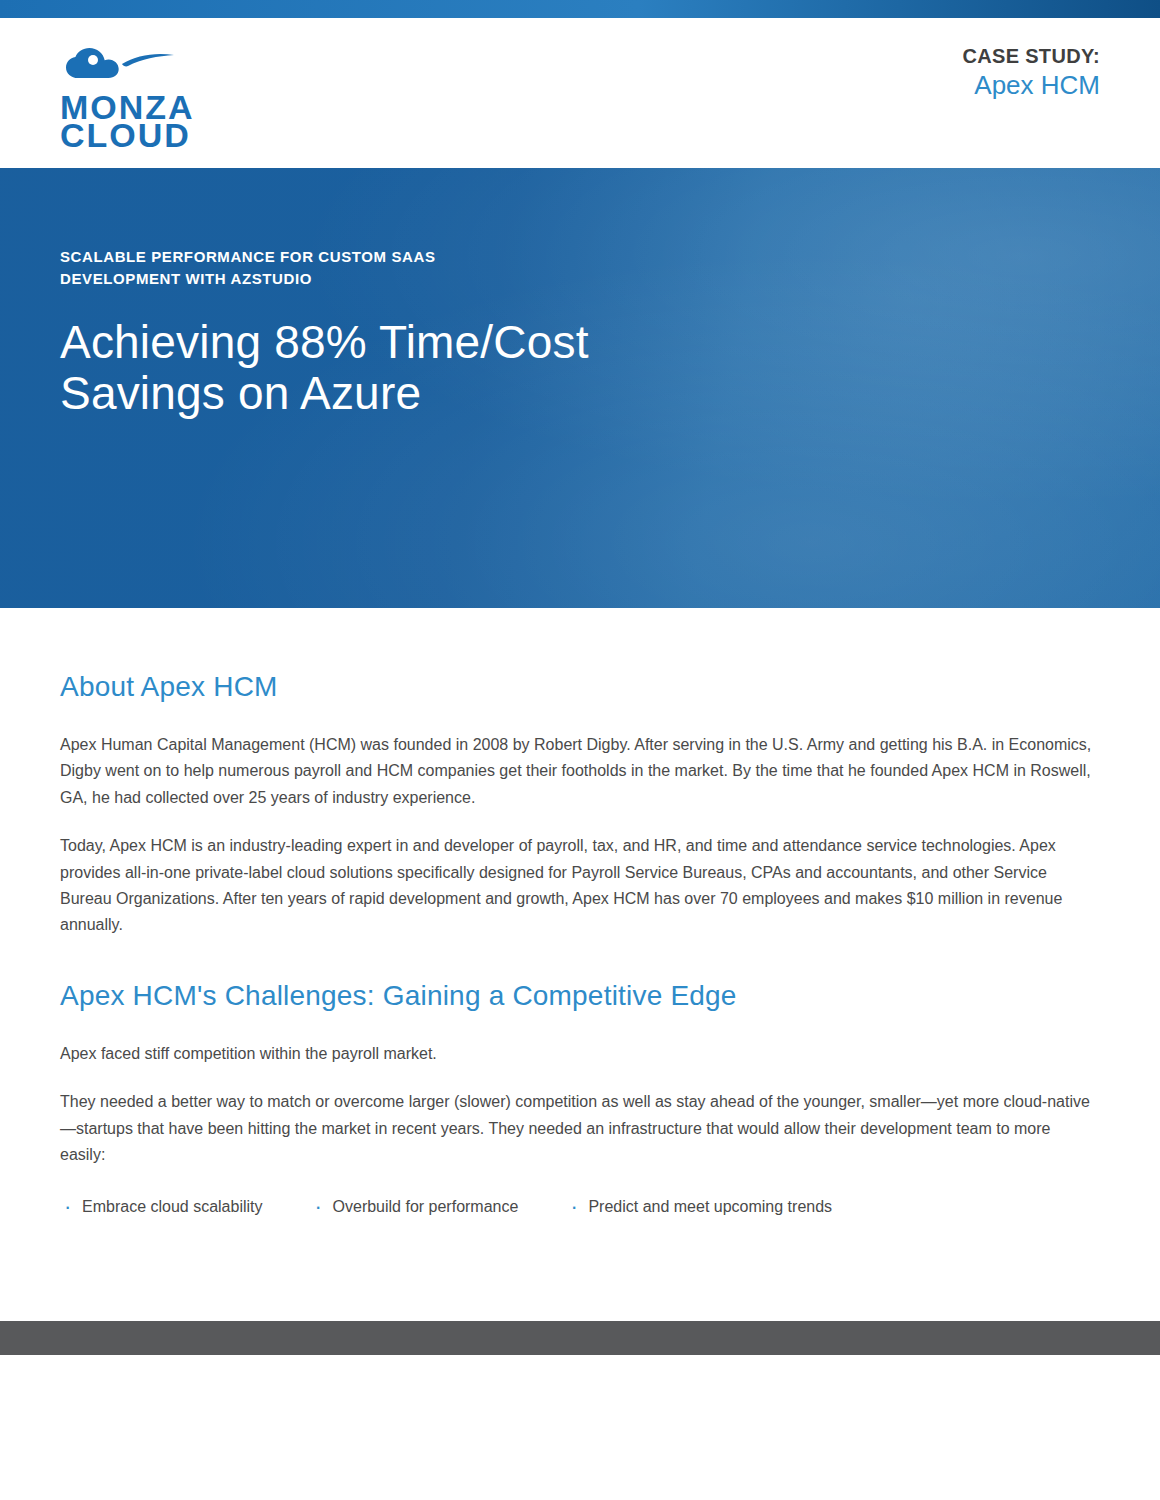MONZA CLOUD
CASE STUDY:
Apex HCM
Scalable performance for custom SaaS
development with AZStudio
Achieving 88% Time/Cost
Savings on Azure
About Apex HCM
Apex Human Capital Management (HCM) was founded in 2008 by Robert Digby. After serving in the U.S. Army and getting his B.A. in Economics, Digby went on to help numerous payroll and HCM companies get their footholds in the market. By the time that he founded Apex HCM in Roswell, GA, he had collected over 25 years of industry experience.
Today, Apex HCM is an industry-leading expert in and developer of payroll, tax, and HR, and time and attendance service technologies. Apex provides all-in-one private-label cloud solutions specifically designed for Payroll Service Bureaus, CPAs and accountants, and other Service Bureau Organizations. After ten years of rapid development and growth, Apex HCM has over 70 employees and makes $10 million in revenue annually.
Apex HCM's Challenges: Gaining a Competitive Edge
Apex faced stiff competition within the payroll market.
They needed a better way to match or overcome larger (slower) competition as well as stay ahead of the younger, smaller—yet more cloud-native—startups that have been hitting the market in recent years. They needed an infrastructure that would allow their development team to more easily:
Embrace cloud scalability
Overbuild for performance
Predict and meet upcoming trends